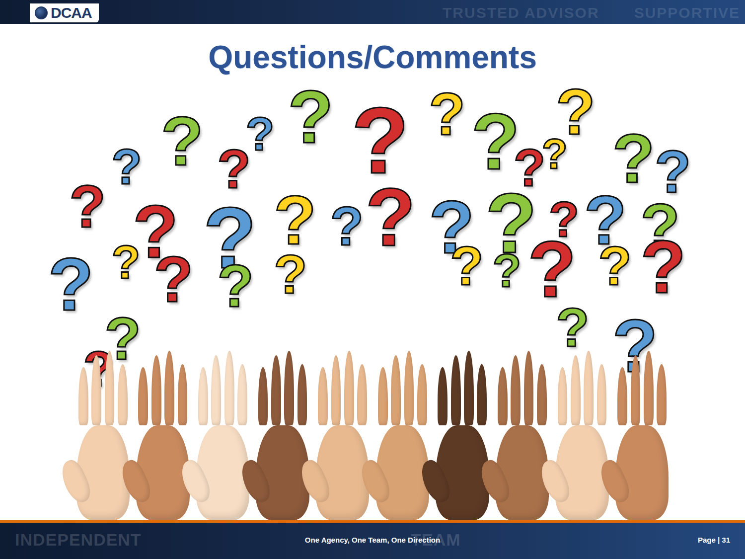DCAA
TRUSTED ADVISOR SUPPORTIVE
Questions/Comments
? ? ? ? ? ? ? ? ? ? ? ? ? ? ? ? ? ? ? ? ? ? ? ? ? ? ? ? ? ? ? ? ? ? ? ? ? ?
INDEPENDENT TEAM
One Agency, One Team, One Direction
Page | 31